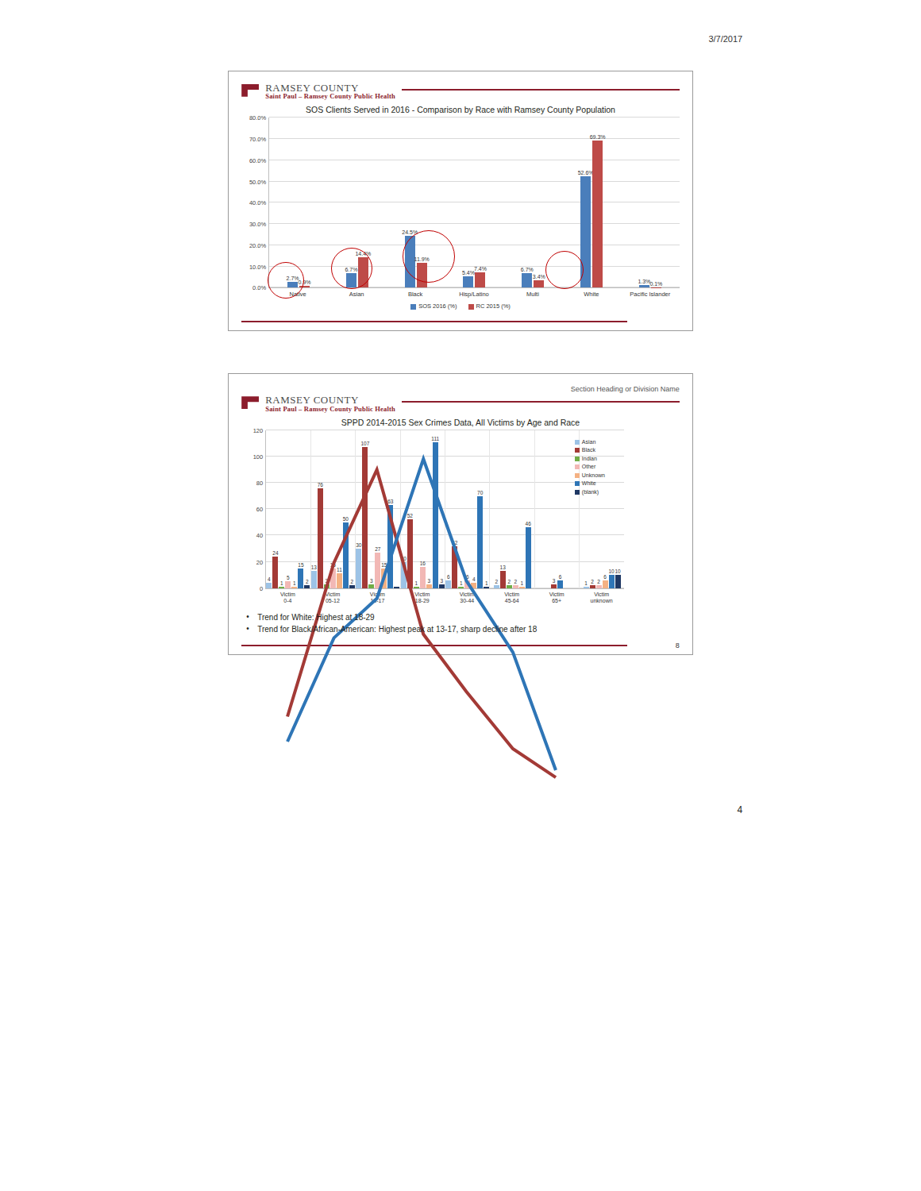3/7/2017
RAMSEY COUNTY
Saint Paul – Ramsey County Public Health
SOS Clients Served in 2016 - Comparison by Race with Ramsey County Population
0.0%
10.0%
20.0%
30.0%
40.0%
50.0%
60.0%
70.0%
80.0%
2.7%
0.9%
6.7%
14.4%
24.5%
11.9%
5.4%
7.4%
6.7%
3.4%
52.6%
69.3%
1.3%
0.1%
Native
Asian
Black
Hisp/Latino
Multi
White
Pacific Islander
SOS 2016 (%)
RC 2015 (%)
Section Heading or Division Name
RAMSEY COUNTY
Saint Paul – Ramsey County Public Health
SPPD 2014-2015 Sex Crimes Data, All Victims by Age and Race
0
20
40
60
80
100
120
4
24
1
5
1
15
2
13
76
3
15
11
50
2
30
107
3
27
15
63
20
52
1
16
3
111
3
6
32
1
6
4
70
1
2
13
2
2
1
46
3
6
1
2
2
6
10
10
Asian
Black
Indian
Other
Unknown
White
(blank)
Victim
0-4
Victim
05-12
Victim
13-17
Victim
18-29
Victim
30-44
Victim
45-64
Victim
65+
Victim
unknown
Trend for White: Highest at 18-29
Trend for Black/African-American: Highest peak at 13-17, sharp decline after 18
8
4